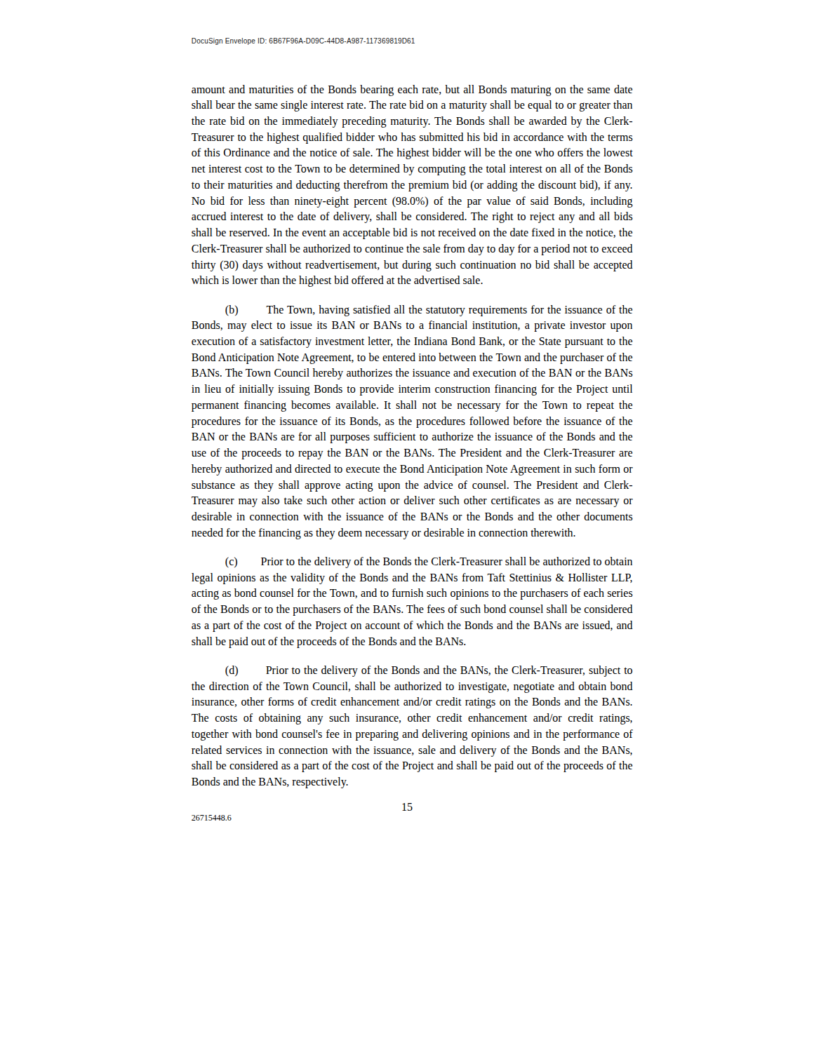DocuSign Envelope ID: 6B67F96A-D09C-44D8-A987-117369819D61
amount and maturities of the Bonds bearing each rate, but all Bonds maturing on the same date shall bear the same single interest rate. The rate bid on a maturity shall be equal to or greater than the rate bid on the immediately preceding maturity. The Bonds shall be awarded by the Clerk-Treasurer to the highest qualified bidder who has submitted his bid in accordance with the terms of this Ordinance and the notice of sale. The highest bidder will be the one who offers the lowest net interest cost to the Town to be determined by computing the total interest on all of the Bonds to their maturities and deducting therefrom the premium bid (or adding the discount bid), if any. No bid for less than ninety-eight percent (98.0%) of the par value of said Bonds, including accrued interest to the date of delivery, shall be considered. The right to reject any and all bids shall be reserved. In the event an acceptable bid is not received on the date fixed in the notice, the Clerk-Treasurer shall be authorized to continue the sale from day to day for a period not to exceed thirty (30) days without readvertisement, but during such continuation no bid shall be accepted which is lower than the highest bid offered at the advertised sale.
(b) The Town, having satisfied all the statutory requirements for the issuance of the Bonds, may elect to issue its BAN or BANs to a financial institution, a private investor upon execution of a satisfactory investment letter, the Indiana Bond Bank, or the State pursuant to the Bond Anticipation Note Agreement, to be entered into between the Town and the purchaser of the BANs. The Town Council hereby authorizes the issuance and execution of the BAN or the BANs in lieu of initially issuing Bonds to provide interim construction financing for the Project until permanent financing becomes available. It shall not be necessary for the Town to repeat the procedures for the issuance of its Bonds, as the procedures followed before the issuance of the BAN or the BANs are for all purposes sufficient to authorize the issuance of the Bonds and the use of the proceeds to repay the BAN or the BANs. The President and the Clerk-Treasurer are hereby authorized and directed to execute the Bond Anticipation Note Agreement in such form or substance as they shall approve acting upon the advice of counsel. The President and Clerk-Treasurer may also take such other action or deliver such other certificates as are necessary or desirable in connection with the issuance of the BANs or the Bonds and the other documents needed for the financing as they deem necessary or desirable in connection therewith.
(c) Prior to the delivery of the Bonds the Clerk-Treasurer shall be authorized to obtain legal opinions as the validity of the Bonds and the BANs from Taft Stettinius & Hollister LLP, acting as bond counsel for the Town, and to furnish such opinions to the purchasers of each series of the Bonds or to the purchasers of the BANs. The fees of such bond counsel shall be considered as a part of the cost of the Project on account of which the Bonds and the BANs are issued, and shall be paid out of the proceeds of the Bonds and the BANs.
(d) Prior to the delivery of the Bonds and the BANs, the Clerk-Treasurer, subject to the direction of the Town Council, shall be authorized to investigate, negotiate and obtain bond insurance, other forms of credit enhancement and/or credit ratings on the Bonds and the BANs. The costs of obtaining any such insurance, other credit enhancement and/or credit ratings, together with bond counsel's fee in preparing and delivering opinions and in the performance of related services in connection with the issuance, sale and delivery of the Bonds and the BANs, shall be considered as a part of the cost of the Project and shall be paid out of the proceeds of the Bonds and the BANs, respectively.
15
26715448.6